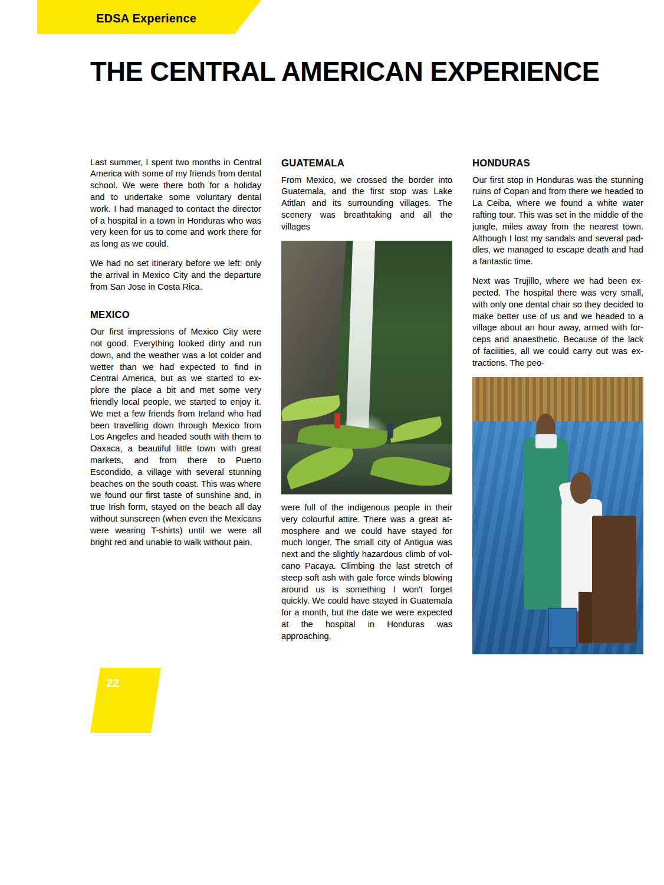EDSA Experience
THE CENTRAL AMERICAN EXPERIENCE
Last summer, I spent two months in Central America with some of my friends from dental school. We were there both for a holiday and to undertake some voluntary dental work. I had managed to contact the director of a hospital in a town in Honduras who was very keen for us to come and work there for as long as we could.
We had no set itinerary before we left: only the arrival in Mexico City and the departure from San Jose in Costa Rica.
MEXICO
Our first impressions of Mexico City were not good. Everything looked dirty and run down, and the weather was a lot colder and wetter than we had expected to find in Central America, but as we started to explore the place a bit and met some very friendly local people, we started to enjoy it. We met a few friends from Ireland who had been travelling down through Mexico from Los Angeles and headed south with them to Oaxaca, a beautiful little town with great markets, and from there to Puerto Escondido, a village with several stunning beaches on the south coast. This was where we found our first taste of sunshine and, in true Irish form, stayed on the beach all day without sunscreen (when even the Mexicans were wearing T-shirts) until we were all bright red and unable to walk without pain.
GUATEMALA
From Mexico, we crossed the border into Guatemala, and the first stop was Lake Atitlan and its surrounding villages. The scenery was breathtaking and all the villages
were full of the indigenous people in their very colourful attire. There was a great atmosphere and we could have stayed for much longer. The small city of Antigua was next and the slightly hazardous climb of volcano Pacaya. Climbing the last stretch of steep soft ash with gale force winds blowing around us is something I won't forget quickly. We could have stayed in Guatemala for a month, but the date we were expected at the hospital in Honduras was approaching.
HONDURAS
Our first stop in Honduras was the stunning ruins of Copan and from there we headed to La Ceiba, where we found a white water rafting tour. This was set in the middle of the jungle, miles away from the nearest town. Although I lost my sandals and several paddles, we managed to escape death and had a fantastic time.
Next was Trujillo, where we had been expected. The hospital there was very small, with only one dental chair so they decided to make better use of us and we headed to a village about an hour away, armed with forceps and anaesthetic. Because of the lack of facilities, all we could carry out was extractions. The peo-
22